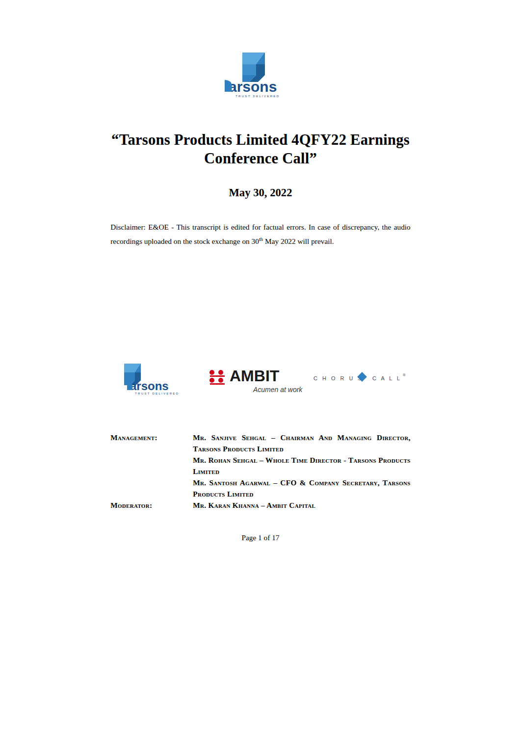arsons TRUST DELIVERED
“Tarsons Products Limited 4QFY22 Earnings
Conference Call”
May 30, 2022
Disclaimer: E&OE - This transcript is edited for factual errors. In case of discrepancy, the audio recordings uploaded on the stock exchange on 30th May 2022 will prevail.
arsons TRUST DELIVERED
AMBIT Acumen at work
C H O R U S C A L L ®
| Management: | Mr. Sanjive Sehgal – Chairman And Managing Director, Tarsons Products Limited Mr. Rohan Sehgal – Whole Time Director - Tarsons Products Limited Mr. Santosh Agarwal – CFO & Company Secretary, Tarsons Products Limited |
| Moderator: | Mr. Karan Khanna – Ambit Capital |
Page 1 of 17